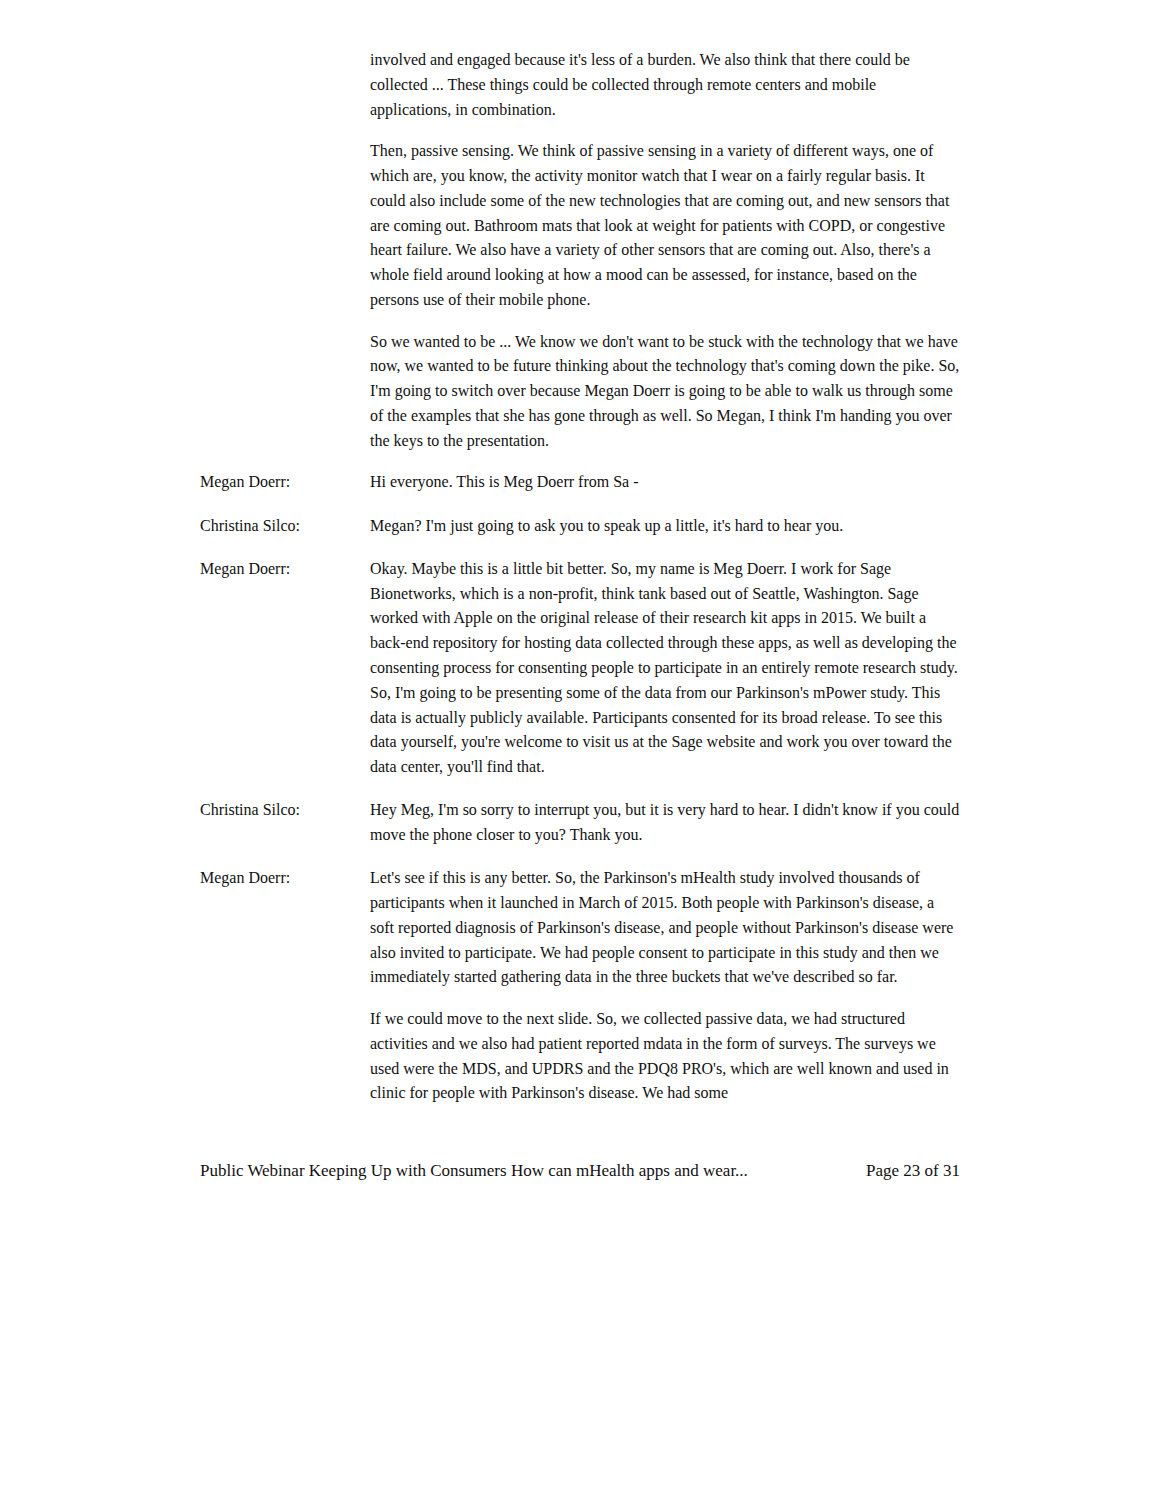involved and engaged because it's less of a burden. We also think that there could be collected ... These things could be collected through remote centers and mobile applications, in combination.
Then, passive sensing. We think of passive sensing in a variety of different ways, one of which are, you know, the activity monitor watch that I wear on a fairly regular basis. It could also include some of the new technologies that are coming out, and new sensors that are coming out. Bathroom mats that look at weight for patients with COPD, or congestive heart failure. We also have a variety of other sensors that are coming out. Also, there's a whole field around looking at how a mood can be assessed, for instance, based on the persons use of their mobile phone.
So we wanted to be ... We know we don't want to be stuck with the technology that we have now, we wanted to be future thinking about the technology that's coming down the pike. So, I'm going to switch over because Megan Doerr is going to be able to walk us through some of the examples that she has gone through as well. So Megan, I think I'm handing you over the keys to the presentation.
Megan Doerr:
Hi everyone. This is Meg Doerr from Sa -
Christina Silco:
Megan? I'm just going to ask you to speak up a little, it's hard to hear you.
Megan Doerr:
Okay. Maybe this is a little bit better. So, my name is Meg Doerr. I work for Sage Bionetworks, which is a non-profit, think tank based out of Seattle, Washington. Sage worked with Apple on the original release of their research kit apps in 2015. We built a back-end repository for hosting data collected through these apps, as well as developing the consenting process for consenting people to participate in an entirely remote research study. So, I'm going to be presenting some of the data from our Parkinson's mPower study. This data is actually publicly available. Participants consented for its broad release. To see this data yourself, you're welcome to visit us at the Sage website and work you over toward the data center, you'll find that.
Christina Silco:
Hey Meg, I'm so sorry to interrupt you, but it is very hard to hear. I didn't know if you could move the phone closer to you? Thank you.
Megan Doerr:
Let's see if this is any better. So, the Parkinson's mHealth study involved thousands of participants when it launched in March of 2015. Both people with Parkinson's disease, a soft reported diagnosis of Parkinson's disease, and people without Parkinson's disease were also invited to participate. We had people consent to participate in this study and then we immediately started gathering data in the three buckets that we've described so far.
If we could move to the next slide. So, we collected passive data, we had structured activities and we also had patient reported mdata in the form of surveys. The surveys we used were the MDS, and UPDRS and the PDQ8 PRO's, which are well known and used in clinic for people with Parkinson's disease. We had some
Public Webinar Keeping Up with Consumers How can mHealth apps and wear... Page 23 of 31